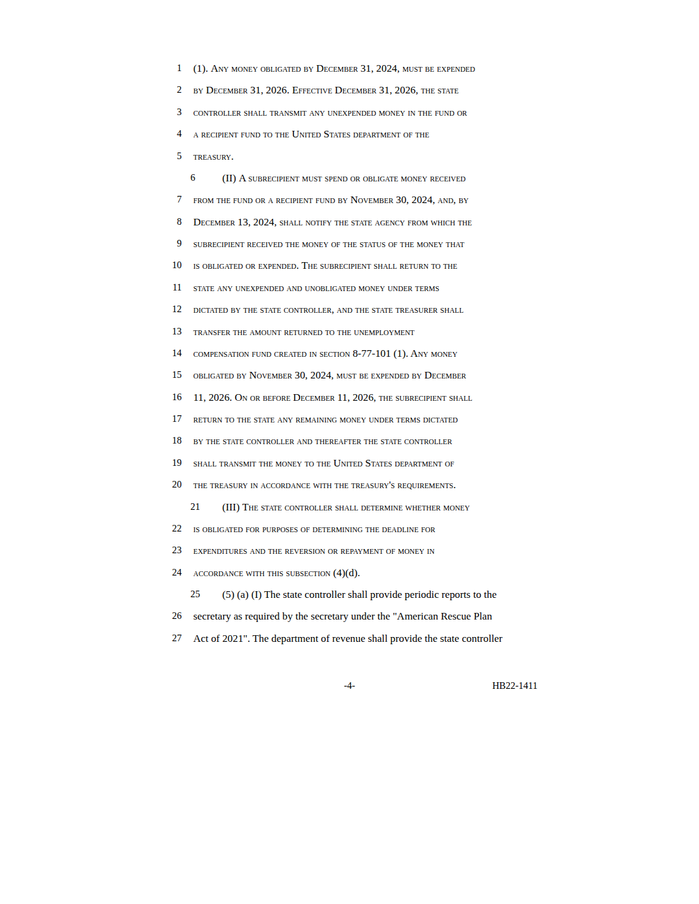(1). Any money obligated by December 31, 2024, must be expended
by December 31, 2026. Effective December 31, 2026, the state
controller shall transmit any unexpended money in the fund or
a recipient fund to the United States department of the
treasury.
(II) A subrecipient must spend or obligate money received
from the fund or a recipient fund by November 30, 2024, and, by
December 13, 2024, shall notify the state agency from which the
subrecipient received the money of the status of the money that
is obligated or expended. The subrecipient shall return to the
state any unexpended and unobligated money under terms
dictated by the state controller, and the state treasurer shall
transfer the amount returned to the unemployment
compensation fund created in section 8-77-101 (1). Any money
obligated by November 30, 2024, must be expended by December
11, 2026. On or before December 11, 2026, the subrecipient shall
return to the state any remaining money under terms dictated
by the state controller and thereafter the state controller
shall transmit the money to the United States department of
the treasury in accordance with the treasury's requirements.
(III) The state controller shall determine whether money
is obligated for purposes of determining the deadline for
expenditures and the reversion or repayment of money in
accordance with this subsection (4)(d).
(5) (a) (I) The state controller shall provide periodic reports to the
secretary as required by the secretary under the "American Rescue Plan
Act of 2021". The department of revenue shall provide the state controller
-4- HB22-1411